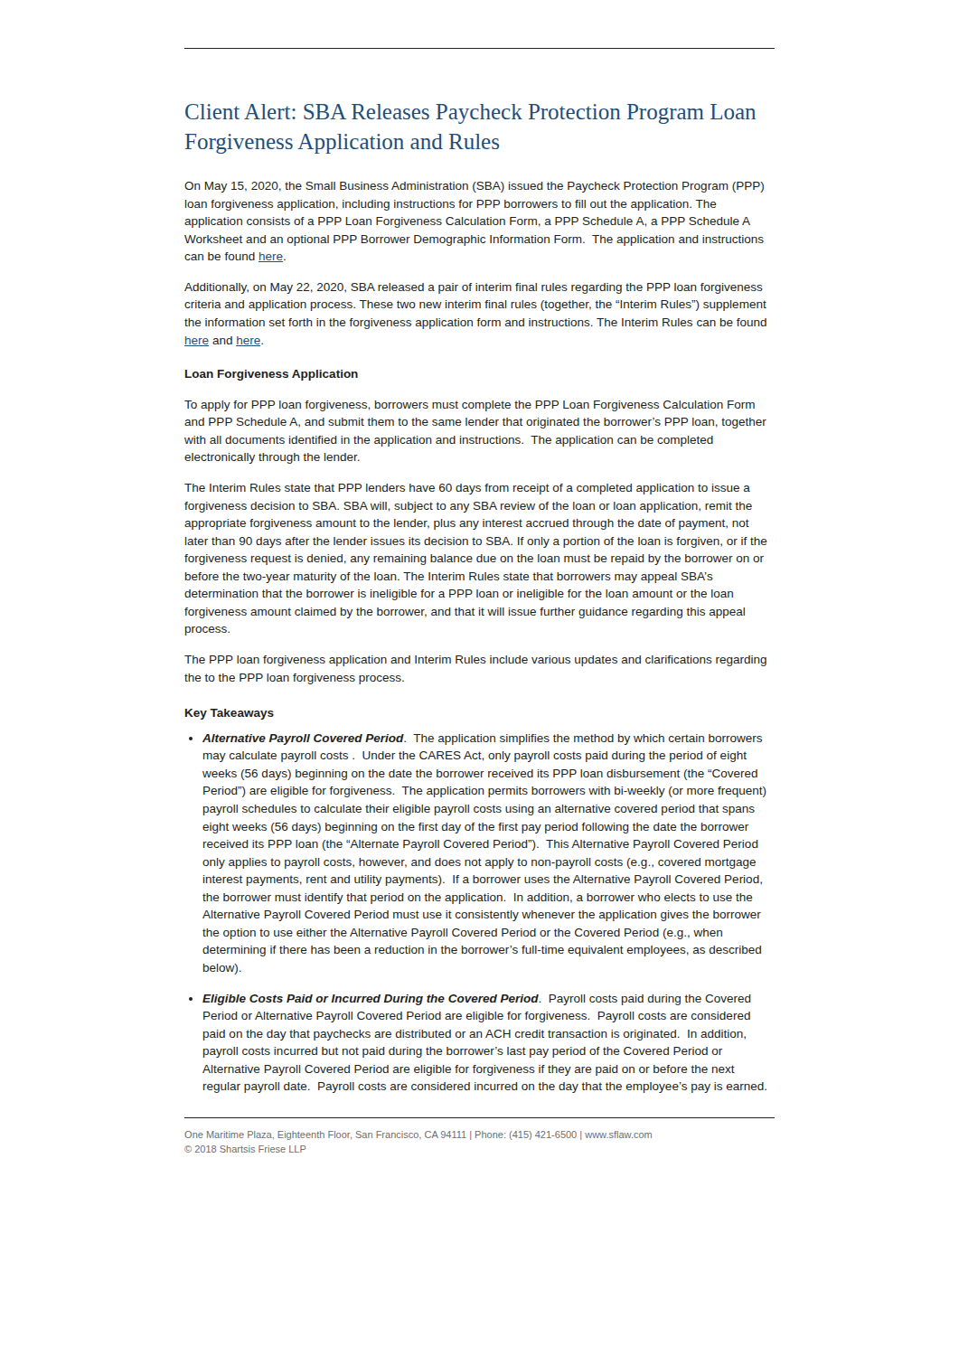Client Alert: SBA Releases Paycheck Protection Program Loan Forgiveness Application and Rules
On May 15, 2020, the Small Business Administration (SBA) issued the Paycheck Protection Program (PPP) loan forgiveness application, including instructions for PPP borrowers to fill out the application. The application consists of a PPP Loan Forgiveness Calculation Form, a PPP Schedule A, a PPP Schedule A Worksheet and an optional PPP Borrower Demographic Information Form. The application and instructions can be found here.
Additionally, on May 22, 2020, SBA released a pair of interim final rules regarding the PPP loan forgiveness criteria and application process. These two new interim final rules (together, the “Interim Rules”) supplement the information set forth in the forgiveness application form and instructions. The Interim Rules can be found here and here.
Loan Forgiveness Application
To apply for PPP loan forgiveness, borrowers must complete the PPP Loan Forgiveness Calculation Form and PPP Schedule A, and submit them to the same lender that originated the borrower’s PPP loan, together with all documents identified in the application and instructions. The application can be completed electronically through the lender.
The Interim Rules state that PPP lenders have 60 days from receipt of a completed application to issue a forgiveness decision to SBA. SBA will, subject to any SBA review of the loan or loan application, remit the appropriate forgiveness amount to the lender, plus any interest accrued through the date of payment, not later than 90 days after the lender issues its decision to SBA. If only a portion of the loan is forgiven, or if the forgiveness request is denied, any remaining balance due on the loan must be repaid by the borrower on or before the two-year maturity of the loan. The Interim Rules state that borrowers may appeal SBA’s determination that the borrower is ineligible for a PPP loan or ineligible for the loan amount or the loan forgiveness amount claimed by the borrower, and that it will issue further guidance regarding this appeal process.
The PPP loan forgiveness application and Interim Rules include various updates and clarifications regarding the to the PPP loan forgiveness process.
Key Takeaways
Alternative Payroll Covered Period. The application simplifies the method by which certain borrowers may calculate payroll costs . Under the CARES Act, only payroll costs paid during the period of eight weeks (56 days) beginning on the date the borrower received its PPP loan disbursement (the “Covered Period”) are eligible for forgiveness. The application permits borrowers with bi-weekly (or more frequent) payroll schedules to calculate their eligible payroll costs using an alternative covered period that spans eight weeks (56 days) beginning on the first day of the first pay period following the date the borrower received its PPP loan (the “Alternate Payroll Covered Period”). This Alternative Payroll Covered Period only applies to payroll costs, however, and does not apply to non-payroll costs (e.g., covered mortgage interest payments, rent and utility payments). If a borrower uses the Alternative Payroll Covered Period, the borrower must identify that period on the application. In addition, a borrower who elects to use the Alternative Payroll Covered Period must use it consistently whenever the application gives the borrower the option to use either the Alternative Payroll Covered Period or the Covered Period (e.g., when determining if there has been a reduction in the borrower’s full-time equivalent employees, as described below).
Eligible Costs Paid or Incurred During the Covered Period. Payroll costs paid during the Covered Period or Alternative Payroll Covered Period are eligible for forgiveness. Payroll costs are considered paid on the day that paychecks are distributed or an ACH credit transaction is originated. In addition, payroll costs incurred but not paid during the borrower’s last pay period of the Covered Period or Alternative Payroll Covered Period are eligible for forgiveness if they are paid on or before the next regular payroll date. Payroll costs are considered incurred on the day that the employee’s pay is earned.
One Maritime Plaza, Eighteenth Floor, San Francisco, CA 94111 | Phone: (415) 421-6500 | www.sflaw.com
© 2018 Shartsis Friese LLP